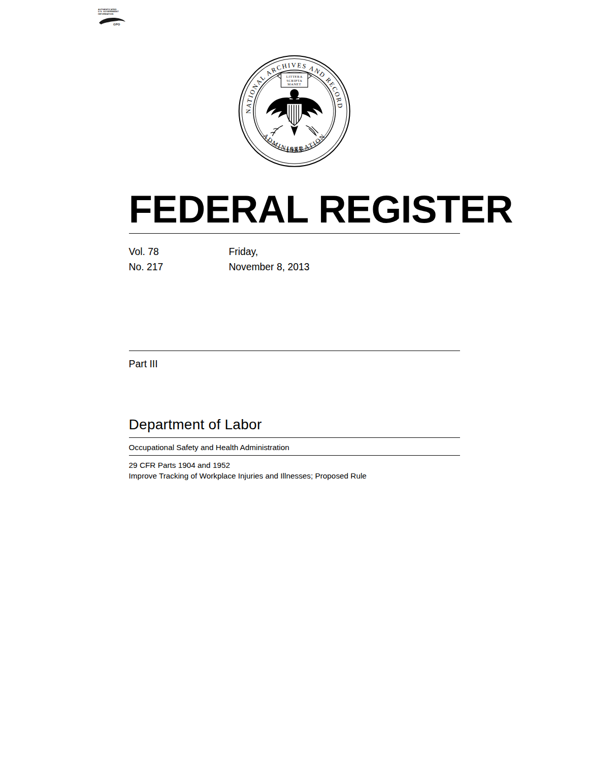AUTHENTICATED U.S. GOVERNMENT INFORMATION
GPO
NATIONAL ARCHIVES AND RECORDS ADMINISTRATION 1985 LITTERA SCRIPTA MANET
FEDERAL REGISTER
Vol. 78
No. 217
Friday,
November 8, 2013
Part III
Department of Labor
Occupational Safety and Health Administration
29 CFR Parts 1904 and 1952
Improve Tracking of Workplace Injuries and Illnesses; Proposed Rule